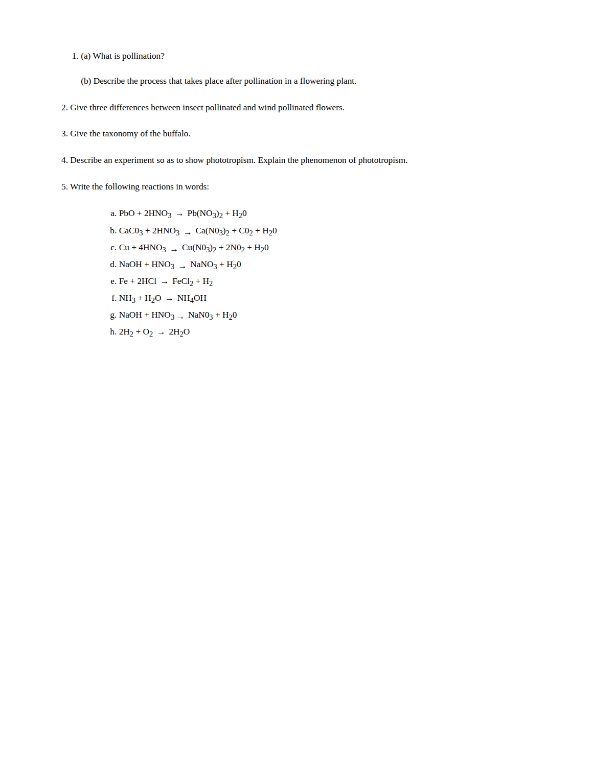(a) What is pollination?
(b) Describe the process that takes place after pollination in a flowering plant.
2. Give three differences between insect pollinated and wind pollinated flowers.
3. Give the taxonomy of the buffalo.
4. Describe an experiment so as to show phototropism. Explain the phenomenon of phototropism.
5. Write the following reactions in words:
PbO + 2HNO3 → Pb(NO3)2 + H20
CaC03 + 2HNO3 → Ca(N03)2 + C02 + H20
Cu + 4HNO3 → Cu(N03)2 + 2N02 + H20
NaOH + HNO3 → NaNO3 + H20
Fe + 2HCl → FeCl2 + H2
NH3 + H2O → NH4OH
NaOH + HNO3→ NaN03 + H20
2H2 + O2 → 2H2O